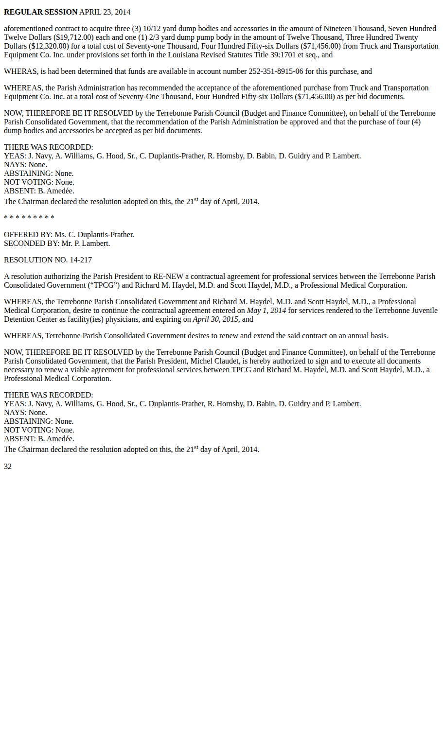REGULAR SESSION APRIL 23, 2014
aforementioned contract to acquire three (3) 10/12 yard dump bodies and accessories in the amount of Nineteen Thousand, Seven Hundred Twelve Dollars ($19,712.00) each and one (1) 2/3 yard dump pump body in the amount of Twelve Thousand, Three Hundred Twenty Dollars ($12,320.00) for a total cost of Seventy-one Thousand, Four Hundred Fifty-six Dollars ($71,456.00) from Truck and Transportation Equipment Co. Inc. under provisions set forth in the Louisiana Revised Statutes Title 39:1701 et seq., and
WHERAS, is had been determined that funds are available in account number 252-351-8915-06 for this purchase, and
WHEREAS, the Parish Administration has recommended the acceptance of the aforementioned purchase from Truck and Transportation Equipment Co. Inc. at a total cost of Seventy-One Thousand, Four Hundred Fifty-six Dollars ($71,456.00) as per bid documents.
NOW, THEREFORE BE IT RESOLVED by the Terrebonne Parish Council (Budget and Finance Committee), on behalf of the Terrebonne Parish Consolidated Government, that the recommendation of the Parish Administration be approved and that the purchase of four (4) dump bodies and accessories be accepted as per bid documents.
THERE WAS RECORDED:
YEAS: J. Navy, A. Williams, G. Hood, Sr., C. Duplantis-Prather, R. Hornsby, D. Babin, D. Guidry and P. Lambert.
NAYS: None.
ABSTAINING: None.
NOT VOTING: None.
ABSENT: B. Amedée.
The Chairman declared the resolution adopted on this, the 21st day of April, 2014.
* * * * * * * * *
OFFERED BY: Ms. C. Duplantis-Prather.
SECONDED BY: Mr. P. Lambert.
RESOLUTION NO. 14-217
A resolution authorizing the Parish President to RE-NEW a contractual agreement for professional services between the Terrebonne Parish Consolidated Government (“TPCG”) and Richard M. Haydel, M.D. and Scott Haydel, M.D., a Professional Medical Corporation.
WHEREAS, the Terrebonne Parish Consolidated Government and Richard M. Haydel, M.D. and Scott Haydel, M.D., a Professional Medical Corporation, desire to continue the contractual agreement entered on May 1, 2014 for services rendered to the Terrebonne Juvenile Detention Center as facility(ies) physicians, and expiring on April 30, 2015, and
WHEREAS, Terrebonne Parish Consolidated Government desires to renew and extend the said contract on an annual basis.
NOW, THEREFORE BE IT RESOLVED by the Terrebonne Parish Council (Budget and Finance Committee), on behalf of the Terrebonne Parish Consolidated Government, that the Parish President, Michel Claudet, is hereby authorized to sign and to execute all documents necessary to renew a viable agreement for professional services between TPCG and Richard M. Haydel, M.D. and Scott Haydel, M.D., a Professional Medical Corporation.
THERE WAS RECORDED:
YEAS: J. Navy, A. Williams, G. Hood, Sr., C. Duplantis-Prather, R. Hornsby, D. Babin, D. Guidry and P. Lambert.
NAYS: None.
ABSTAINING: None.
NOT VOTING: None.
ABSENT: B. Amedée.
The Chairman declared the resolution adopted on this, the 21st day of April, 2014.
32